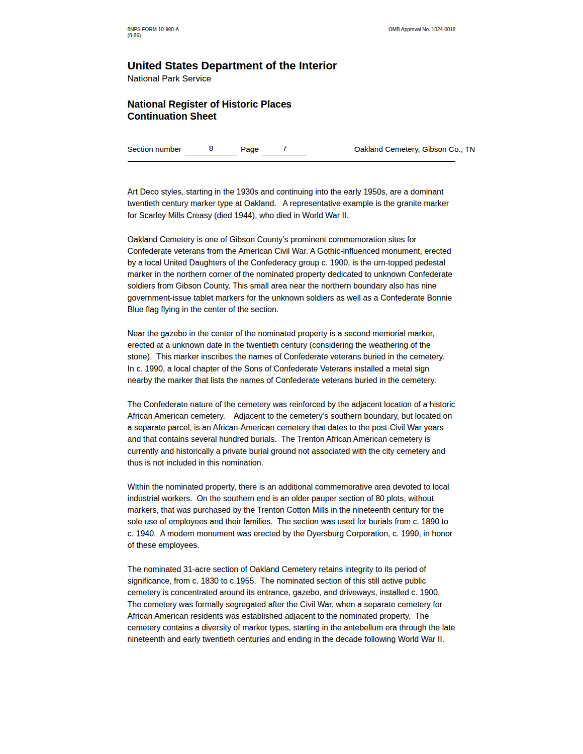8NPS FORM 10-900-A
(8-86)
OMB Approval No. 1024-0018
United States Department of the Interior
National Park Service
National Register of Historic Places
Continuation Sheet
Section number 8 Page 7 Oakland Cemetery, Gibson Co., TN
Art Deco styles, starting in the 1930s and continuing into the early 1950s, are a dominant twentieth century marker type at Oakland. A representative example is the granite marker for Scarley Mills Creasy (died 1944), who died in World War II.
Oakland Cemetery is one of Gibson County’s prominent commemoration sites for Confederate veterans from the American Civil War. A Gothic-influenced monument, erected by a local United Daughters of the Confederacy group c. 1900, is the urn-topped pedestal marker in the northern corner of the nominated property dedicated to unknown Confederate soldiers from Gibson County. This small area near the northern boundary also has nine government-issue tablet markers for the unknown soldiers as well as a Confederate Bonnie Blue flag flying in the center of the section.
Near the gazebo in the center of the nominated property is a second memorial marker, erected at a unknown date in the twentieth century (considering the weathering of the stone). This marker inscribes the names of Confederate veterans buried in the cemetery. In c. 1990, a local chapter of the Sons of Confederate Veterans installed a metal sign nearby the marker that lists the names of Confederate veterans buried in the cemetery.
The Confederate nature of the cemetery was reinforced by the adjacent location of a historic African American cemetery. Adjacent to the cemetery’s southern boundary, but located on a separate parcel, is an African-American cemetery that dates to the post-Civil War years and that contains several hundred burials. The Trenton African American cemetery is currently and historically a private burial ground not associated with the city cemetery and thus is not included in this nomination.
Within the nominated property, there is an additional commemorative area devoted to local industrial workers. On the southern end is an older pauper section of 80 plots, without markers, that was purchased by the Trenton Cotton Mills in the nineteenth century for the sole use of employees and their families. The section was used for burials from c. 1890 to c. 1940. A modern monument was erected by the Dyersburg Corporation, c. 1990, in honor of these employees.
The nominated 31-acre section of Oakland Cemetery retains integrity to its period of significance, from c. 1830 to c.1955. The nominated section of this still active public cemetery is concentrated around its entrance, gazebo, and driveways, installed c. 1900. The cemetery was formally segregated after the Civil War, when a separate cemetery for African American residents was established adjacent to the nominated property. The cemetery contains a diversity of marker types, starting in the antebellum era through the late nineteenth and early twentieth centuries and ending in the decade following World War II.